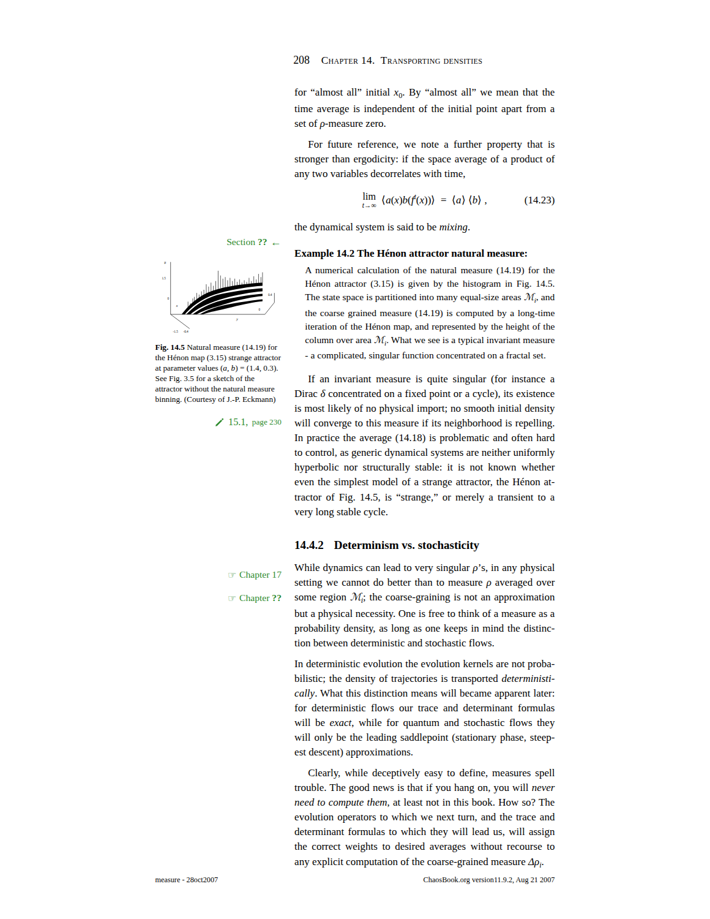208 Chapter 14. Transporting densities
Section ?? ←
μ 1.5 0 -1.5 -0.4 0.4 0 x y
Fig. 14.5 Natural measure (14.19) for the Hénon map (3.15) strange attractor at parameter values (a, b) = (1.4, 0.3). See Fig. 3.5 for a sketch of the attractor without the natural measure binning. (Courtesy of J.-P. Eckmann)
15.1, page 230
☞ Chapter 17
☞ Chapter ??
for “almost all” initial x0. By “almost all” we mean that the time average is independent of the initial point apart from a set of ρ-measure zero.
For future reference, we note a further property that is stronger than ergodicity: if the space average of a product of any two variables decorrelates with time,
lim t→∞ ⟨a(x)b(ft(x))⟩ = ⟨a⟩ ⟨b⟩ , (14.23)
the dynamical system is said to be mixing.
Example 14.2 The Hénon attractor natural measure:
A numerical calculation of the natural measure (14.19) for the Hénon attractor (3.15) is given by the histogram in Fig. 14.5. The state space is partitioned into many equal-size areas ℳi, and the coarse grained measure (14.19) is computed by a long-time iteration of the Hénon map, and represented by the height of the column over area ℳi. What we see is a typical invariant measure - a complicated, singular function concentrated on a fractal set.
If an invariant measure is quite singular (for instance a Dirac δ concentrated on a fixed point or a cycle), its existence is most likely of no physical import; no smooth initial density will converge to this measure if its neighborhood is repelling. In practice the average (14.18) is problematic and often hard to control, as generic dynamical systems are neither uniformly hyperbolic nor structurally stable: it is not known whether even the simplest model of a strange attractor, the Hénon attractor of Fig. 14.5, is “strange,” or merely a transient to a very long stable cycle.
14.4.2 Determinism vs. stochasticity
While dynamics can lead to very singular ρ’s, in any physical setting we cannot do better than to measure ρ averaged over some region ℳi; the coarse-graining is not an approximation but a physical necessity. One is free to think of a measure as a probability density, as long as one keeps in mind the distinction between deterministic and stochastic flows.
In deterministic evolution the evolution kernels are not probabilistic; the density of trajectories is transported deterministically. What this distinction means will became apparent later: for deterministic flows our trace and determinant formulas will be exact, while for quantum and stochastic flows they will only be the leading saddlepoint (stationary phase, steepest descent) approximations.
Clearly, while deceptively easy to define, measures spell trouble. The good news is that if you hang on, you will never need to compute them, at least not in this book. How so? The evolution operators to which we next turn, and the trace and determinant formulas to which they will lead us, will assign the correct weights to desired averages without recourse to any explicit computation of the coarse-grained measure Δρi.
measure - 28oct2007 ChaosBook.org version11.9.2, Aug 21 2007